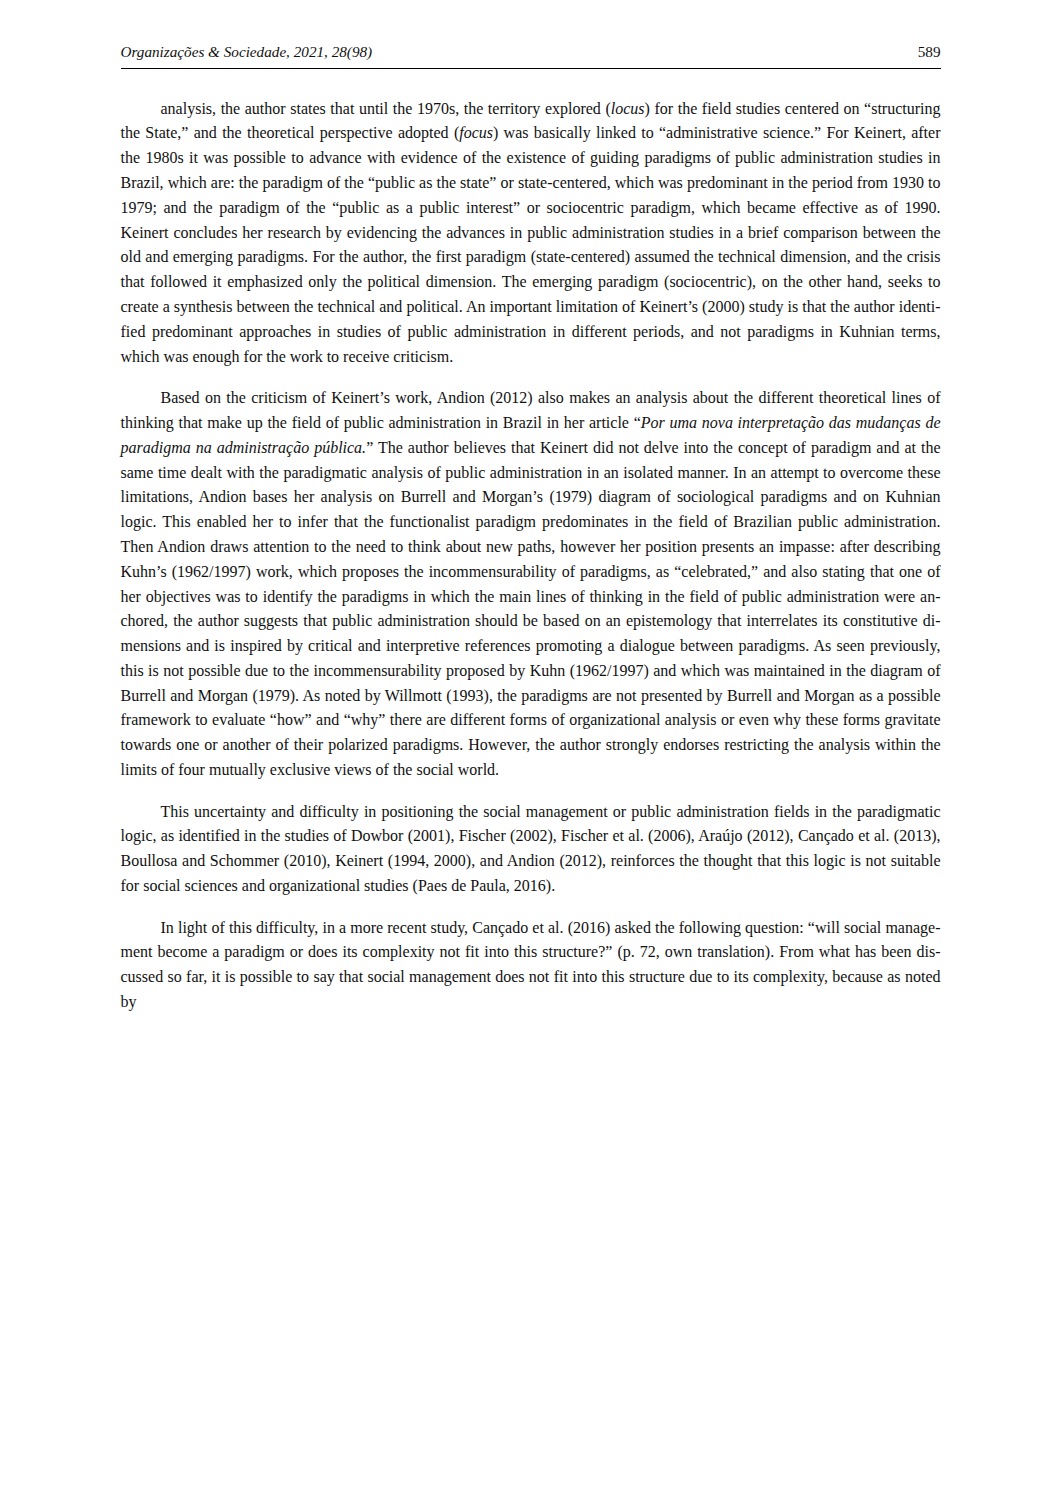Organizações & Sociedade, 2021, 28(98) 589
analysis, the author states that until the 1970s, the territory explored (locus) for the field studies centered on “structuring the State,” and the theoretical perspective adopted (focus) was basically linked to “administrative science.” For Keinert, after the 1980s it was possible to advance with evidence of the existence of guiding paradigms of public administration studies in Brazil, which are: the paradigm of the “public as the state” or state-centered, which was predominant in the period from 1930 to 1979; and the paradigm of the “public as a public interest” or sociocentric paradigm, which became effective as of 1990. Keinert concludes her research by evidencing the advances in public administration studies in a brief comparison between the old and emerging paradigms. For the author, the first paradigm (state-centered) assumed the technical dimension, and the crisis that followed it emphasized only the political dimension. The emerging paradigm (sociocentric), on the other hand, seeks to create a synthesis between the technical and political. An important limitation of Keinert’s (2000) study is that the author identified predominant approaches in studies of public administration in different periods, and not paradigms in Kuhnian terms, which was enough for the work to receive criticism.
Based on the criticism of Keinert’s work, Andion (2012) also makes an analysis about the different theoretical lines of thinking that make up the field of public administration in Brazil in her article “Por uma nova interpretação das mudanças de paradigma na administração pública.” The author believes that Keinert did not delve into the concept of paradigm and at the same time dealt with the paradigmatic analysis of public administration in an isolated manner. In an attempt to overcome these limitations, Andion bases her analysis on Burrell and Morgan’s (1979) diagram of sociological paradigms and on Kuhnian logic. This enabled her to infer that the functionalist paradigm predominates in the field of Brazilian public administration. Then Andion draws attention to the need to think about new paths, however her position presents an impasse: after describing Kuhn’s (1962/1997) work, which proposes the incommensurability of paradigms, as “celebrated,” and also stating that one of her objectives was to identify the paradigms in which the main lines of thinking in the field of public administration were anchored, the author suggests that public administration should be based on an epistemology that interrelates its constitutive dimensions and is inspired by critical and interpretive references promoting a dialogue between paradigms. As seen previously, this is not possible due to the incommensurability proposed by Kuhn (1962/1997) and which was maintained in the diagram of Burrell and Morgan (1979). As noted by Willmott (1993), the paradigms are not presented by Burrell and Morgan as a possible framework to evaluate “how” and “why” there are different forms of organizational analysis or even why these forms gravitate towards one or another of their polarized paradigms. However, the author strongly endorses restricting the analysis within the limits of four mutually exclusive views of the social world.
This uncertainty and difficulty in positioning the social management or public administration fields in the paradigmatic logic, as identified in the studies of Dowbor (2001), Fischer (2002), Fischer et al. (2006), Araújo (2012), Cançado et al. (2013), Boullosa and Schommer (2010), Keinert (1994, 2000), and Andion (2012), reinforces the thought that this logic is not suitable for social sciences and organizational studies (Paes de Paula, 2016).
In light of this difficulty, in a more recent study, Cançado et al. (2016) asked the following question: “will social management become a paradigm or does its complexity not fit into this structure?” (p. 72, own translation). From what has been discussed so far, it is possible to say that social management does not fit into this structure due to its complexity, because as noted by